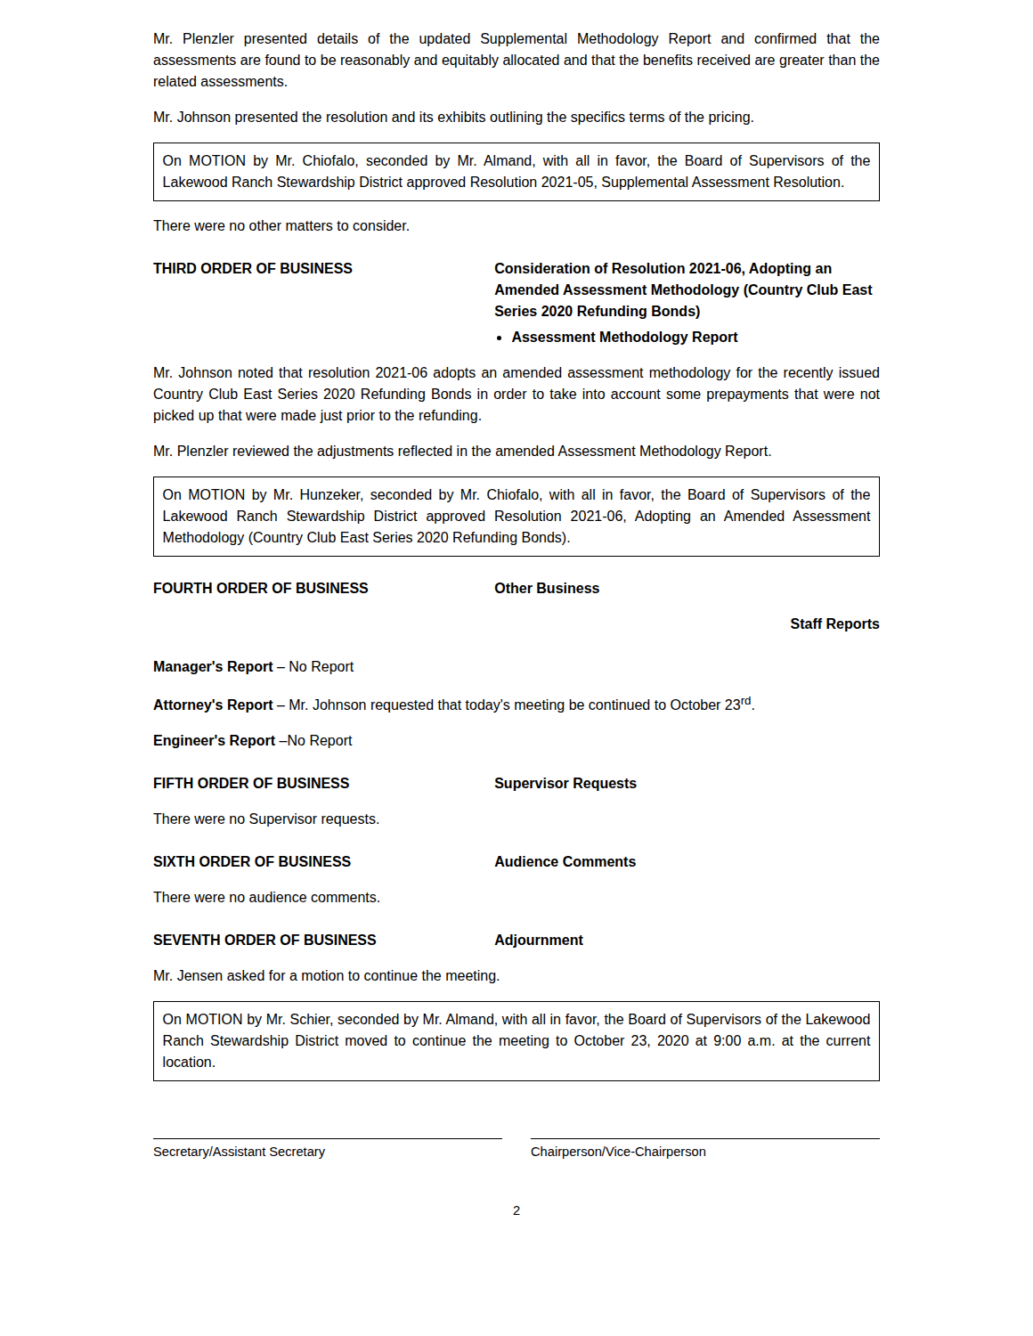Mr. Plenzler presented details of the updated Supplemental Methodology Report and confirmed that the assessments are found to be reasonably and equitably allocated and that the benefits received are greater than the related assessments.
Mr. Johnson presented the resolution and its exhibits outlining the specifics terms of the pricing.
On MOTION by Mr. Chiofalo, seconded by Mr. Almand, with all in favor, the Board of Supervisors of the Lakewood Ranch Stewardship District approved Resolution 2021-05, Supplemental Assessment Resolution.
There were no other matters to consider.
THIRD ORDER OF BUSINESS
Consideration of Resolution 2021-06, Adopting an Amended Assessment Methodology (Country Club East Series 2020 Refunding Bonds)
Assessment Methodology Report
Mr. Johnson noted that resolution 2021-06 adopts an amended assessment methodology for the recently issued Country Club East Series 2020 Refunding Bonds in order to take into account some prepayments that were not picked up that were made just prior to the refunding.
Mr. Plenzler reviewed the adjustments reflected in the amended Assessment Methodology Report.
On MOTION by Mr. Hunzeker, seconded by Mr. Chiofalo, with all in favor, the Board of Supervisors of the Lakewood Ranch Stewardship District approved Resolution 2021-06, Adopting an Amended Assessment Methodology (Country Club East Series 2020 Refunding Bonds).
FOURTH ORDER OF BUSINESS
Other Business
Staff Reports
Manager's Report – No Report
Attorney's Report – Mr. Johnson requested that today's meeting be continued to October 23rd.
Engineer's Report –No Report
FIFTH ORDER OF BUSINESS
Supervisor Requests
There were no Supervisor requests.
SIXTH ORDER OF BUSINESS
Audience Comments
There were no audience comments.
SEVENTH ORDER OF BUSINESS
Adjournment
Mr. Jensen asked for a motion to continue the meeting.
On MOTION by Mr. Schier, seconded by Mr. Almand, with all in favor, the Board of Supervisors of the Lakewood Ranch Stewardship District moved to continue the meeting to October 23, 2020 at 9:00 a.m. at the current location.
Secretary/Assistant Secretary
Chairperson/Vice-Chairperson
2